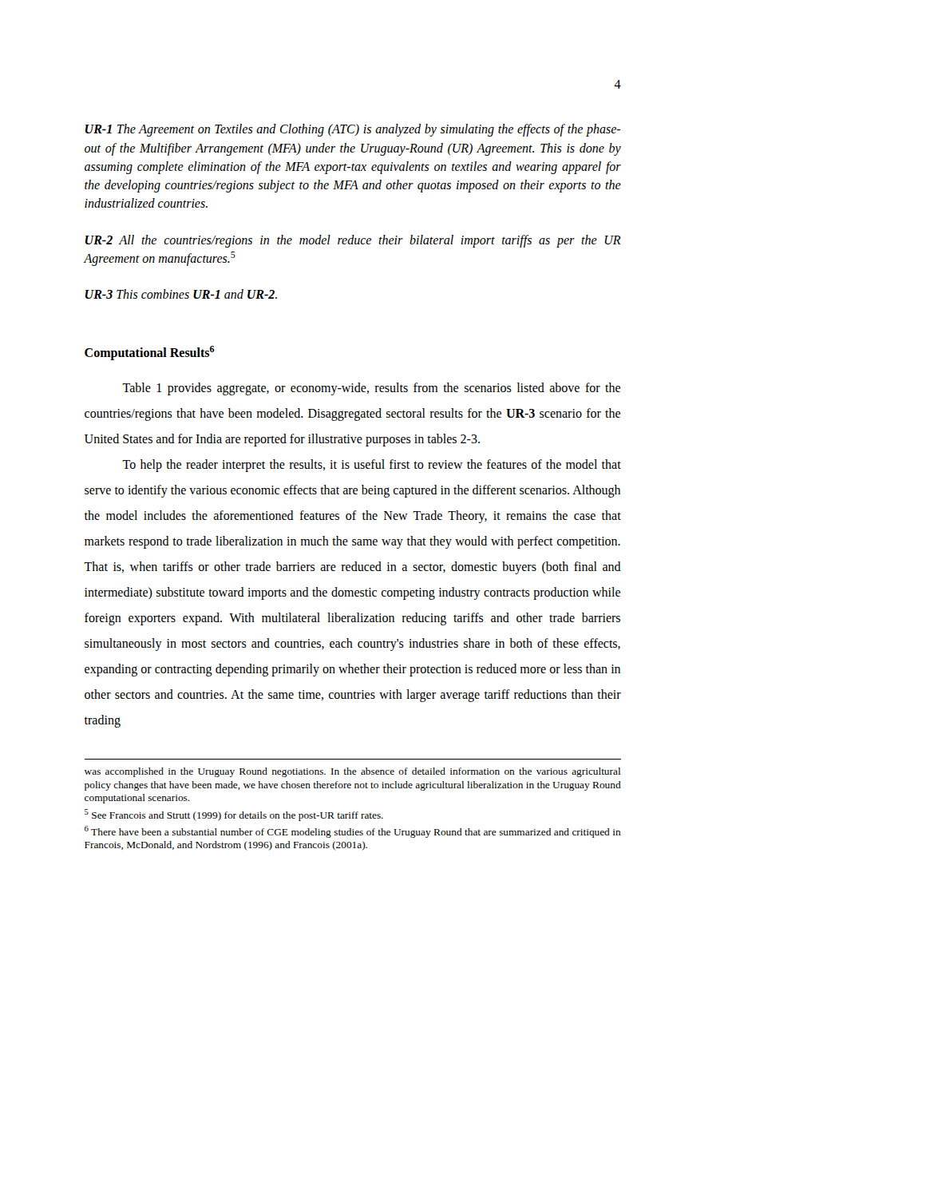4
UR-1 The Agreement on Textiles and Clothing (ATC) is analyzed by simulating the effects of the phase-out of the Multifiber Arrangement (MFA) under the Uruguay-Round (UR) Agreement. This is done by assuming complete elimination of the MFA export-tax equivalents on textiles and wearing apparel for the developing countries/regions subject to the MFA and other quotas imposed on their exports to the industrialized countries.
UR-2 All the countries/regions in the model reduce their bilateral import tariffs as per the UR Agreement on manufactures.5
UR-3 This combines UR-1 and UR-2.
Computational Results6
Table 1 provides aggregate, or economy-wide, results from the scenarios listed above for the countries/regions that have been modeled. Disaggregated sectoral results for the UR-3 scenario for the United States and for India are reported for illustrative purposes in tables 2-3.
To help the reader interpret the results, it is useful first to review the features of the model that serve to identify the various economic effects that are being captured in the different scenarios. Although the model includes the aforementioned features of the New Trade Theory, it remains the case that markets respond to trade liberalization in much the same way that they would with perfect competition. That is, when tariffs or other trade barriers are reduced in a sector, domestic buyers (both final and intermediate) substitute toward imports and the domestic competing industry contracts production while foreign exporters expand. With multilateral liberalization reducing tariffs and other trade barriers simultaneously in most sectors and countries, each country's industries share in both of these effects, expanding or contracting depending primarily on whether their protection is reduced more or less than in other sectors and countries. At the same time, countries with larger average tariff reductions than their trading
was accomplished in the Uruguay Round negotiations. In the absence of detailed information on the various agricultural policy changes that have been made, we have chosen therefore not to include agricultural liberalization in the Uruguay Round computational scenarios.
5 See Francois and Strutt (1999) for details on the post-UR tariff rates.
6 There have been a substantial number of CGE modeling studies of the Uruguay Round that are summarized and critiqued in Francois, McDonald, and Nordstrom (1996) and Francois (2001a).